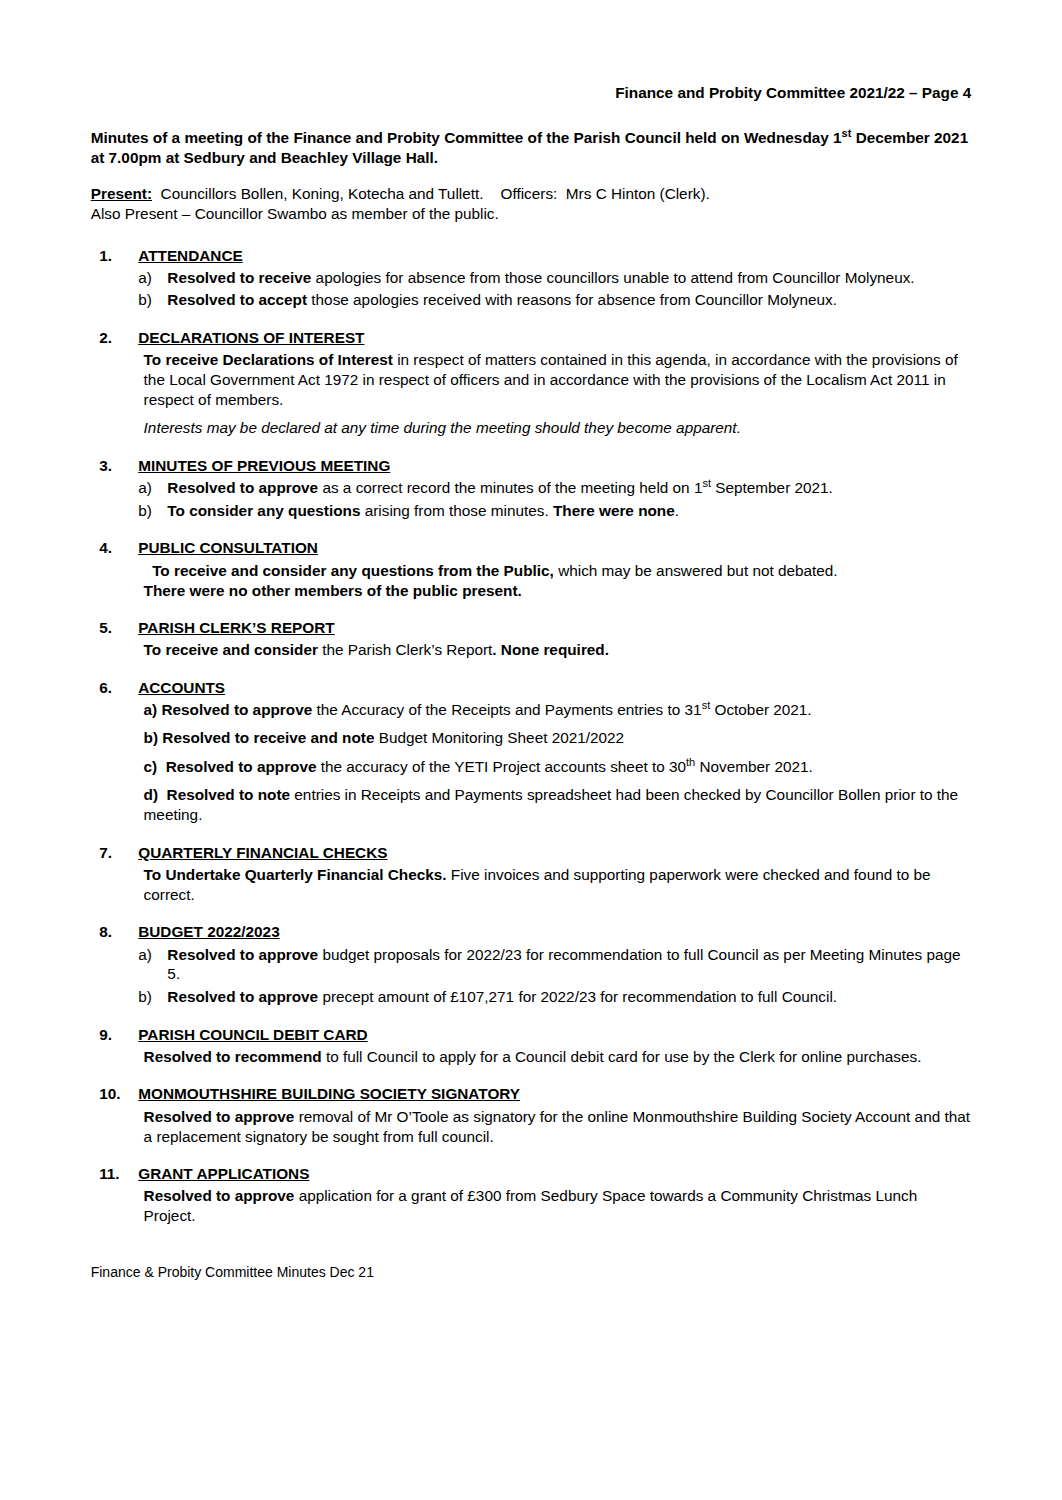Finance and Probity Committee 2021/22 – Page 4
Minutes of a meeting of the Finance and Probity Committee of the Parish Council held on Wednesday 1st December 2021 at 7.00pm at Sedbury and Beachley Village Hall.
Present: Councillors Bollen, Koning, Kotecha and Tullett. Officers: Mrs C Hinton (Clerk).
Also Present – Councillor Swambo as member of the public.
ATTENDANCE
Resolved to receive apologies for absence from those councillors unable to attend from Councillor Molyneux.
Resolved to accept those apologies received with reasons for absence from Councillor Molyneux.
DECLARATIONS OF INTEREST
To receive Declarations of Interest in respect of matters contained in this agenda, in accordance with the provisions of the Local Government Act 1972 in respect of officers and in accordance with the provisions of the Localism Act 2011 in respect of members.
Interests may be declared at any time during the meeting should they become apparent.
MINUTES OF PREVIOUS MEETING
Resolved to approve as a correct record the minutes of the meeting held on 1st September 2021.
To consider any questions arising from those minutes. There were none.
PUBLIC CONSULTATION
To receive and consider any questions from the Public, which may be answered but not debated.
There were no other members of the public present.
PARISH CLERK’S REPORT
To receive and consider the Parish Clerk’s Report. None required.
ACCOUNTS
a) Resolved to approve the Accuracy of the Receipts and Payments entries to 31st October 2021.
b) Resolved to receive and note Budget Monitoring Sheet 2021/2022
c) Resolved to approve the accuracy of the YETI Project accounts sheet to 30th November 2021.
d) Resolved to note entries in Receipts and Payments spreadsheet had been checked by Councillor Bollen prior to the meeting.
QUARTERLY FINANCIAL CHECKS
To Undertake Quarterly Financial Checks. Five invoices and supporting paperwork were checked and found to be correct.
BUDGET 2022/2023
Resolved to approve budget proposals for 2022/23 for recommendation to full Council as per Meeting Minutes page 5.
Resolved to approve precept amount of £107,271 for 2022/23 for recommendation to full Council.
PARISH COUNCIL DEBIT CARD
Resolved to recommend to full Council to apply for a Council debit card for use by the Clerk for online purchases.
MONMOUTHSHIRE BUILDING SOCIETY SIGNATORY
Resolved to approve removal of Mr O’Toole as signatory for the online Monmouthshire Building Society Account and that a replacement signatory be sought from full council.
GRANT APPLICATIONS
Resolved to approve application for a grant of £300 from Sedbury Space towards a Community Christmas Lunch Project.
Finance & Probity Committee Minutes Dec 21